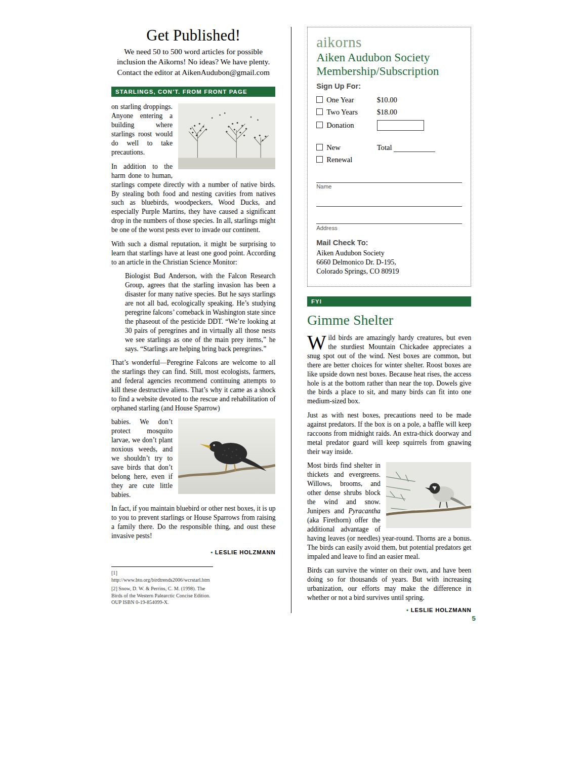Get Published!
We need 50 to 500 word articles for possible inclusion the Aikorns! No ideas? We have plenty. Contact the editor at AikenAudubon@gmail.com
Starlings, con’t. from front page
on starling droppings. Anyone entering a building where starlings roost would do well to take precautions.
In addition to the harm done to human, starlings compete directly with a number of native birds. By stealing both food and nesting cavities from natives such as bluebirds, woodpeckers, Wood Ducks, and especially Purple Martins, they have caused a significant drop in the numbers of those species. In all, starlings might be one of the worst pests ever to invade our continent.
With such a dismal reputation, it might be surprising to learn that starlings have at least one good point. According to an article in the Christian Science Monitor:
Biologist Bud Anderson, with the Falcon Research Group, agrees that the starling invasion has been a disaster for many native species. But he says starlings are not all bad, ecologically speaking. He’s studying peregrine falcons’ comeback in Washington state since the phaseout of the pesticide DDT. “We’re looking at 30 pairs of peregrines and in virtually all those nests we see starlings as one of the main prey items,” he says. “Starlings are helping bring back peregrines.”
That’s wonderful—Peregrine Falcons are welcome to all the starlings they can find. Still, most ecologists, farmers, and federal agencies recommend continuing attempts to kill these destructive aliens. That’s why it came as a shock to find a website devoted to the rescue and rehabilitation of orphaned starling (and House Sparrow)
babies. We don’t protect mosquito larvae, we don’t plant noxious weeds, and we shouldn’t try to save birds that don’t belong here, even if they are cute little babies.
In fact, if you maintain bluebird or other nest boxes, it is up to you to prevent starlings or House Sparrows from raising a family there. Do the responsible thing, and oust these invasive pests!
• Leslie Holzmann
[1] http://www.bto.org/birdtrends2006/wcrstarl.htm
[2] Snow, D. W. & Perrins, C. M. (1998). The Birds of the Western Palearctic Concise Edition. OUP ISBN 0-19-854099-X.
aikorns
Aiken Audubon Society
Membership/Subscription
Sign Up For:
| One Year | $10.00 |
| Two Years | $18.00 |
| Donation | |
| New | Total |
| Renewal | |
Name
Address
Mail Check To:
Aiken Audubon Society
6660 Delmonico Dr. D-195,
Colorado Springs, CO 80919
FYI
Gimme Shelter
Wild birds are amazingly hardy creatures, but even the sturdiest Mountain Chickadee appreciates a snug spot out of the wind. Nest boxes are common, but there are better choices for winter shelter. Roost boxes are like upside down nest boxes. Because heat rises, the access hole is at the bottom rather than near the top. Dowels give the birds a place to sit, and many birds can fit into one medium-sized box.
Just as with nest boxes, precautions need to be made against predators. If the box is on a pole, a baffle will keep raccoons from midnight raids. An extra-thick doorway and metal predator guard will keep squirrels from gnawing their way inside.
Most birds find shelter in thickets and evergreens. Willows, brooms, and other dense shrubs block the wind and snow. Junipers and Pyracantha (aka Firethorn) offer the additional advantage of having leaves (or needles) year-round. Thorns are a bonus. The birds can easily avoid them, but potential predators get impaled and leave to find an easier meal.
Birds can survive the winter on their own, and have been doing so for thousands of years. But with increasing urbanization, our efforts may make the difference in whether or not a bird survives until spring.
• Leslie Holzmann
5